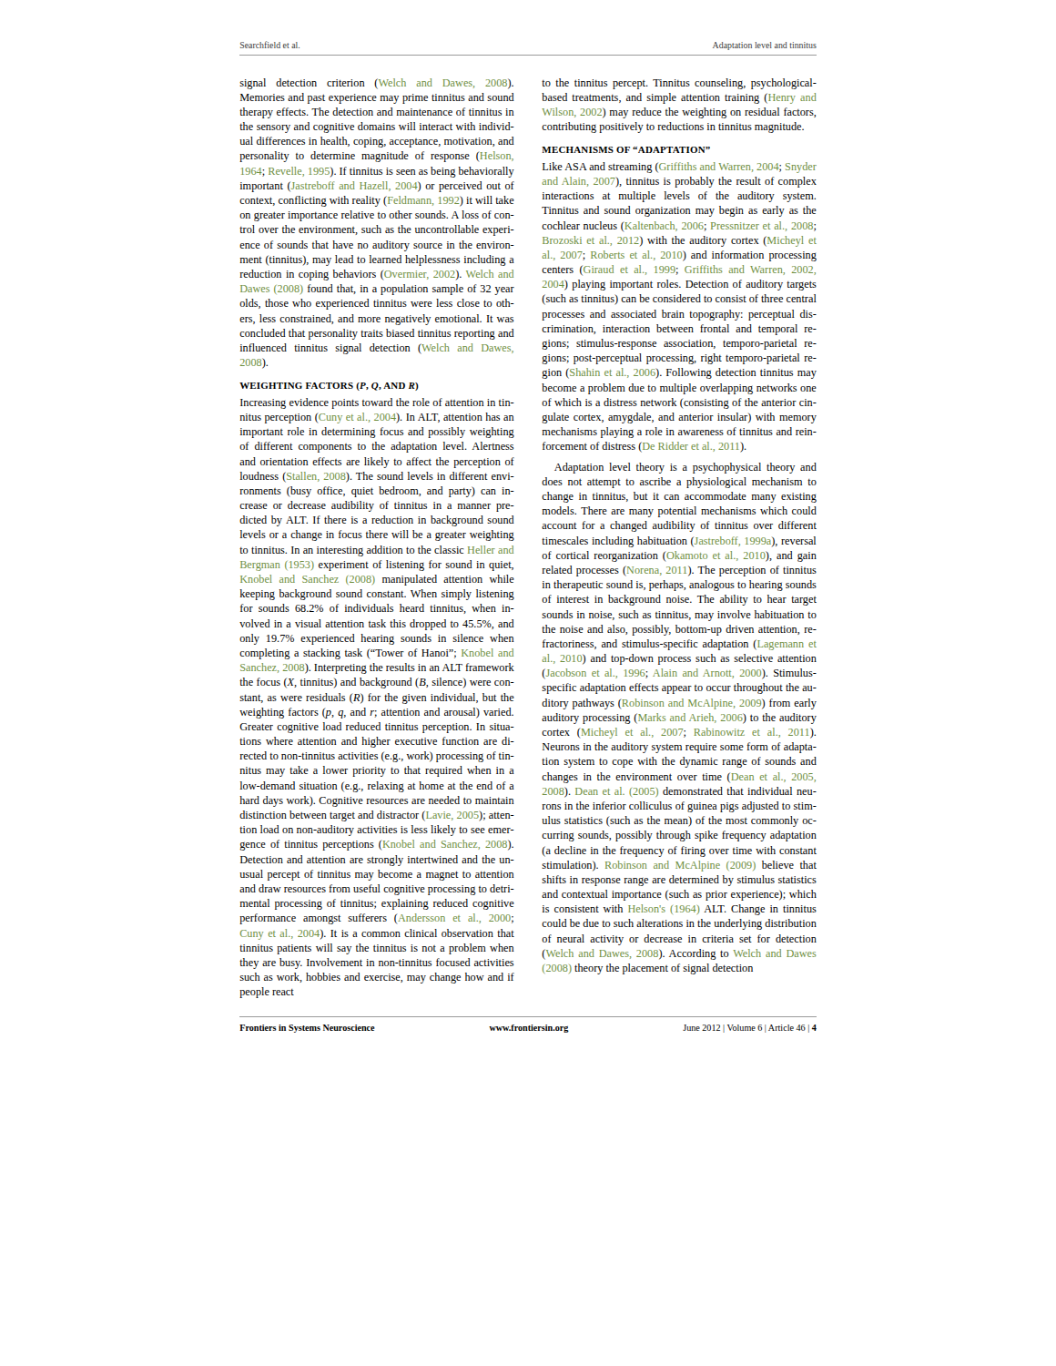Searchfield et al.
Adaptation level and tinnitus
signal detection criterion (Welch and Dawes, 2008). Memories and past experience may prime tinnitus and sound therapy effects. The detection and maintenance of tinnitus in the sensory and cognitive domains will interact with individual differences in health, coping, acceptance, motivation, and personality to determine magnitude of response (Helson, 1964; Revelle, 1995). If tinnitus is seen as being behaviorally important (Jastreboff and Hazell, 2004) or perceived out of context, conflicting with reality (Feldmann, 1992) it will take on greater importance relative to other sounds. A loss of control over the environment, such as the uncontrollable experience of sounds that have no auditory source in the environment (tinnitus), may lead to learned helplessness including a reduction in coping behaviors (Overmier, 2002). Welch and Dawes (2008) found that, in a population sample of 32 year olds, those who experienced tinnitus were less close to others, less constrained, and more negatively emotional. It was concluded that personality traits biased tinnitus reporting and influenced tinnitus signal detection (Welch and Dawes, 2008).
Weighting factors (p, q, and r)
Increasing evidence points toward the role of attention in tinnitus perception (Cuny et al., 2004). In ALT, attention has an important role in determining focus and possibly weighting of different components to the adaptation level. Alertness and orientation effects are likely to affect the perception of loudness (Stallen, 2008). The sound levels in different environments (busy office, quiet bedroom, and party) can increase or decrease audibility of tinnitus in a manner predicted by ALT. If there is a reduction in background sound levels or a change in focus there will be a greater weighting to tinnitus. In an interesting addition to the classic Heller and Bergman (1953) experiment of listening for sound in quiet, Knobel and Sanchez (2008) manipulated attention while keeping background sound constant. When simply listening for sounds 68.2% of individuals heard tinnitus, when involved in a visual attention task this dropped to 45.5%, and only 19.7% experienced hearing sounds in silence when completing a stacking task (“Tower of Hanoi”; Knobel and Sanchez, 2008). Interpreting the results in an ALT framework the focus (X, tinnitus) and background (B, silence) were constant, as were residuals (R) for the given individual, but the weighting factors (p, q, and r; attention and arousal) varied. Greater cognitive load reduced tinnitus perception. In situations where attention and higher executive function are directed to non-tinnitus activities (e.g., work) processing of tinnitus may take a lower priority to that required when in a low-demand situation (e.g., relaxing at home at the end of a hard days work). Cognitive resources are needed to maintain distinction between target and distractor (Lavie, 2005); attention load on non-auditory activities is less likely to see emergence of tinnitus perceptions (Knobel and Sanchez, 2008). Detection and attention are strongly intertwined and the unusual percept of tinnitus may become a magnet to attention and draw resources from useful cognitive processing to detrimental processing of tinnitus; explaining reduced cognitive performance amongst sufferers (Andersson et al., 2000; Cuny et al., 2004). It is a common clinical observation that tinnitus patients will say the tinnitus is not a problem when they are busy. Involvement in non-tinnitus focused activities such as work, hobbies and exercise, may change how and if people react
to the tinnitus percept. Tinnitus counseling, psychological-based treatments, and simple attention training (Henry and Wilson, 2002) may reduce the weighting on residual factors, contributing positively to reductions in tinnitus magnitude.
Mechanisms of “adaptation”
Like ASA and streaming (Griffiths and Warren, 2004; Snyder and Alain, 2007), tinnitus is probably the result of complex interactions at multiple levels of the auditory system. Tinnitus and sound organization may begin as early as the cochlear nucleus (Kaltenbach, 2006; Pressnitzer et al., 2008; Brozoski et al., 2012) with the auditory cortex (Micheyl et al., 2007; Roberts et al., 2010) and information processing centers (Giraud et al., 1999; Griffiths and Warren, 2002, 2004) playing important roles. Detection of auditory targets (such as tinnitus) can be considered to consist of three central processes and associated brain topography: perceptual discrimination, interaction between frontal and temporal regions; stimulus-response association, temporo-parietal regions; post-perceptual processing, right temporo-parietal region (Shahin et al., 2006). Following detection tinnitus may become a problem due to multiple overlapping networks one of which is a distress network (consisting of the anterior cingulate cortex, amygdale, and anterior insular) with memory mechanisms playing a role in awareness of tinnitus and reinforcement of distress (De Ridder et al., 2011).
Adaptation level theory is a psychophysical theory and does not attempt to ascribe a physiological mechanism to change in tinnitus, but it can accommodate many existing models. There are many potential mechanisms which could account for a changed audibility of tinnitus over different timescales including habituation (Jastreboff, 1999a), reversal of cortical reorganization (Okamoto et al., 2010), and gain related processes (Norena, 2011). The perception of tinnitus in therapeutic sound is, perhaps, analogous to hearing sounds of interest in background noise. The ability to hear target sounds in noise, such as tinnitus, may involve habituation to the noise and also, possibly, bottom-up driven attention, refractoriness, and stimulus-specific adaptation (Lagemann et al., 2010) and top-down process such as selective attention (Jacobson et al., 1996; Alain and Arnott, 2000). Stimulus-specific adaptation effects appear to occur throughout the auditory pathways (Robinson and McAlpine, 2009) from early auditory processing (Marks and Arieh, 2006) to the auditory cortex (Micheyl et al., 2007; Rabinowitz et al., 2011). Neurons in the auditory system require some form of adaptation system to cope with the dynamic range of sounds and changes in the environment over time (Dean et al., 2005, 2008). Dean et al. (2005) demonstrated that individual neurons in the inferior colliculus of guinea pigs adjusted to stimulus statistics (such as the mean) of the most commonly occurring sounds, possibly through spike frequency adaptation (a decline in the frequency of firing over time with constant stimulation). Robinson and McAlpine (2009) believe that shifts in response range are determined by stimulus statistics and contextual importance (such as prior experience); which is consistent with Helson's (1964) ALT. Change in tinnitus could be due to such alterations in the underlying distribution of neural activity or decrease in criteria set for detection (Welch and Dawes, 2008). According to Welch and Dawes (2008) theory the placement of signal detection
Frontiers in Systems Neuroscience
www.frontiersin.org
June 2012 | Volume 6 | Article 46 | 4